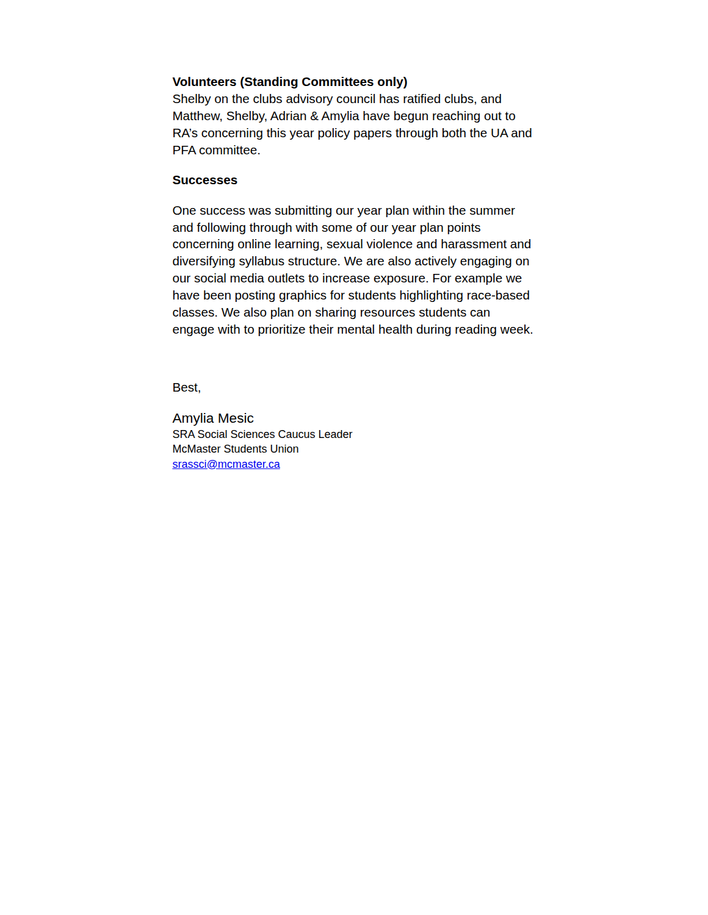Volunteers (Standing Committees only)
Shelby on the clubs advisory council has ratified clubs, and Matthew, Shelby, Adrian & Amylia have begun reaching out to RA’s concerning this year policy papers through both the UA and PFA committee.
Successes
One success was submitting our year plan within the summer and following through with some of our year plan points concerning online learning, sexual violence and harassment and diversifying syllabus structure. We are also actively engaging on our social media outlets to increase exposure. For example we have been posting graphics for students highlighting race-based classes. We also plan on sharing resources students can engage with to prioritize their mental health during reading week.
Best,
Amylia Mesic
SRA Social Sciences Caucus Leader
McMaster Students Union
srassci@mcmaster.ca